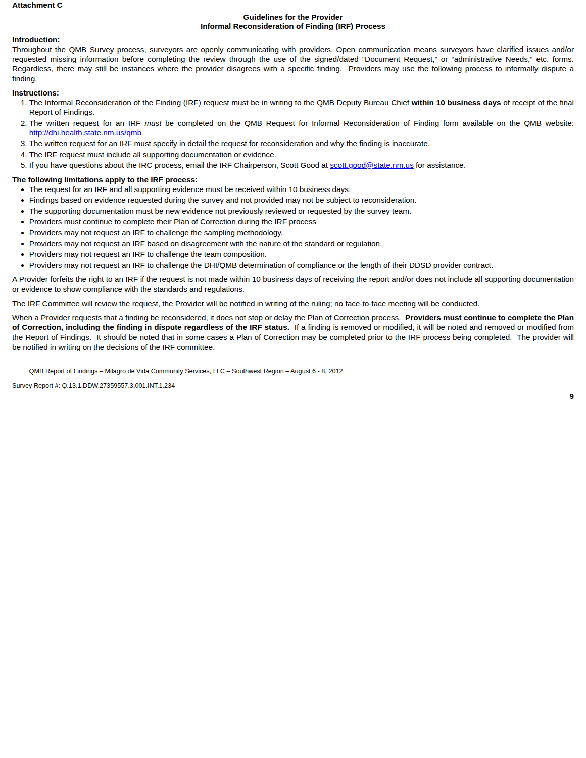Attachment C
Guidelines for the Provider
Informal Reconsideration of Finding (IRF) Process
Introduction:
Throughout the QMB Survey process, surveyors are openly communicating with providers. Open communication means surveyors have clarified issues and/or requested missing information before completing the review through the use of the signed/dated “Document Request,” or “administrative Needs,” etc. forms. Regardless, there may still be instances where the provider disagrees with a specific finding. Providers may use the following process to informally dispute a finding.
Instructions:
The Informal Reconsideration of the Finding (IRF) request must be in writing to the QMB Deputy Bureau Chief within 10 business days of receipt of the final Report of Findings.
The written request for an IRF must be completed on the QMB Request for Informal Reconsideration of Finding form available on the QMB website: http://dhi.health.state.nm.us/qmb
The written request for an IRF must specify in detail the request for reconsideration and why the finding is inaccurate.
The IRF request must include all supporting documentation or evidence.
If you have questions about the IRC process, email the IRF Chairperson, Scott Good at scott.good@state.nm.us for assistance.
The following limitations apply to the IRF process:
The request for an IRF and all supporting evidence must be received within 10 business days.
Findings based on evidence requested during the survey and not provided may not be subject to reconsideration.
The supporting documentation must be new evidence not previously reviewed or requested by the survey team.
Providers must continue to complete their Plan of Correction during the IRF process
Providers may not request an IRF to challenge the sampling methodology.
Providers may not request an IRF based on disagreement with the nature of the standard or regulation.
Providers may not request an IRF to challenge the team composition.
Providers may not request an IRF to challenge the DHI/QMB determination of compliance or the length of their DDSD provider contract.
A Provider forfeits the right to an IRF if the request is not made within 10 business days of receiving the report and/or does not include all supporting documentation or evidence to show compliance with the standards and regulations.
The IRF Committee will review the request, the Provider will be notified in writing of the ruling; no face-to-face meeting will be conducted.
When a Provider requests that a finding be reconsidered, it does not stop or delay the Plan of Correction process. Providers must continue to complete the Plan of Correction, including the finding in dispute regardless of the IRF status. If a finding is removed or modified, it will be noted and removed or modified from the Report of Findings. It should be noted that in some cases a Plan of Correction may be completed prior to the IRF process being completed. The provider will be notified in writing on the decisions of the IRF committee.
QMB Report of Findings – Milagro de Vida Community Services, LLC – Southwest Region – August 6 - 8, 2012
Survey Report #: Q.13.1.DDW.27359557.3.001.INT.1.234
9